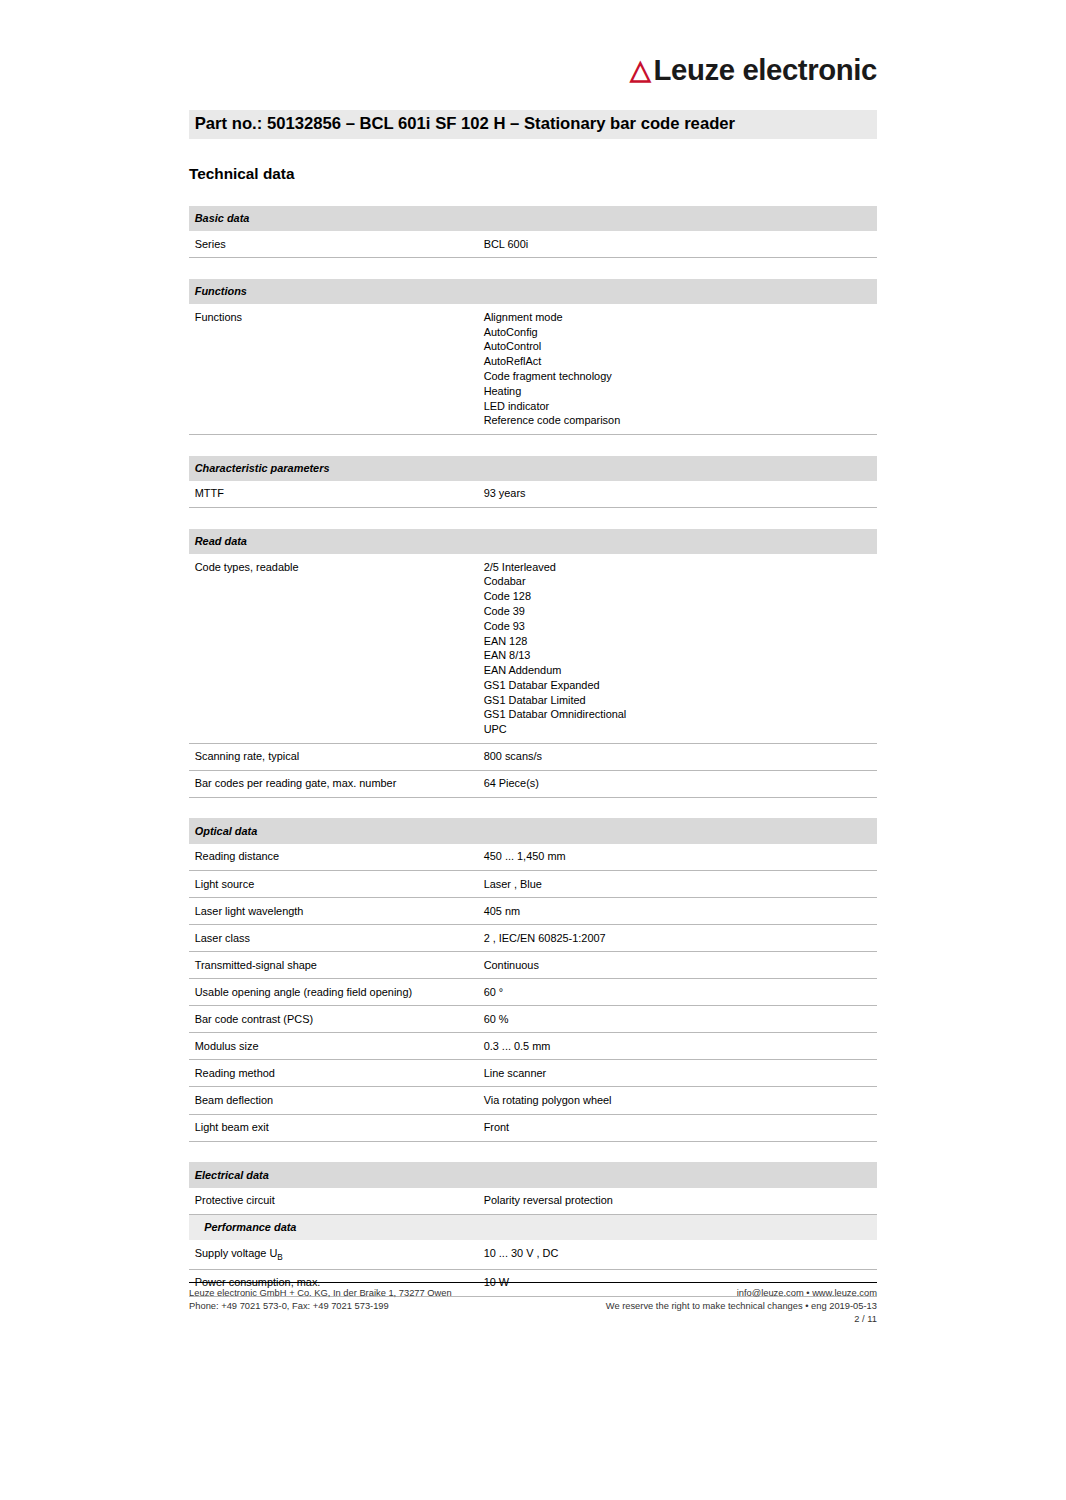△Leuze electronic
Part no.: 50132856 – BCL 601i SF 102 H – Stationary bar code reader
Technical data
| Basic data |
| Series | BCL 600i |
| Functions |
| Functions | Alignment mode AutoConfig AutoControl AutoReflAct Code fragment technology Heating LED indicator Reference code comparison |
| Characteristic parameters |
| MTTF | 93 years |
| Read data |
| Code types, readable | 2/5 Interleaved Codabar Code 128 Code 39 Code 93 EAN 128 EAN 8/13 EAN Addendum GS1 Databar Expanded GS1 Databar Limited GS1 Databar Omnidirectional UPC |
| Scanning rate, typical | 800 scans/s |
| Bar codes per reading gate, max. number | 64 Piece(s) |
| Optical data |
| Reading distance | 450 ... 1,450 mm |
| Light source | Laser , Blue |
| Laser light wavelength | 405 nm |
| Laser class | 2 , IEC/EN 60825-1:2007 |
| Transmitted-signal shape | Continuous |
| Usable opening angle (reading field opening) | 60 ° |
| Bar code contrast (PCS) | 60 % |
| Modulus size | 0.3 ... 0.5 mm |
| Reading method | Line scanner |
| Beam deflection | Via rotating polygon wheel |
| Light beam exit | Front |
| Electrical data |
| Protective circuit | Polarity reversal protection |
| Performance data |
| Supply voltage U B | 10 ... 30 V , DC |
| Power consumption, max. | 10 W |
Leuze electronic GmbH + Co. KG, In der Braike 1, 73277 Owen
Phone: +49 7021 573-0, Fax: +49 7021 573-199
info@leuze.com • www.leuze.com
We reserve the right to make technical changes • eng 2019-05-13
2 / 11